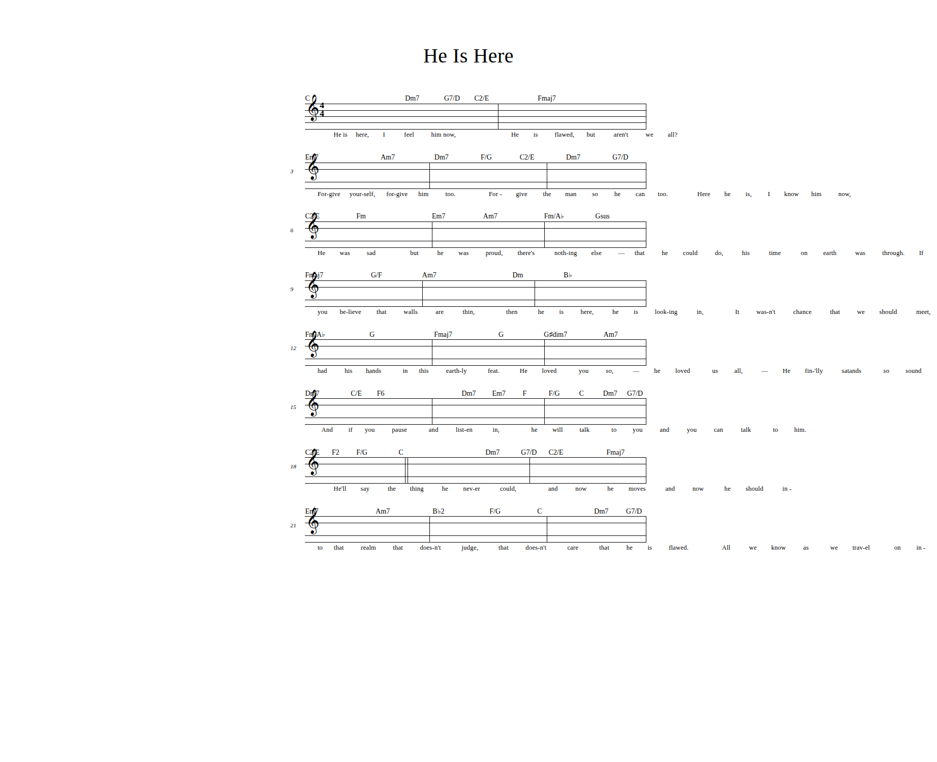He Is Here
C Dm7 G7/D C2/E Fmaj7
𝄞 4
4
He is here, I feel him now, He is flawed, but aren't we all?
3
Em7 Am7 Dm7 F/G C2/E Dm7 G7/D
𝄞
For-give your-self, for-give him too. For - give the man so he can too. Here he is, I know him now,
6
C2/E Fm Em7 Am7 Fm/A♭ Gsus
𝄞
He was sad but he was proud, there's noth-ing else — that he could do, his time on earth was through. If
9
Fmaj7 G/F Am7 Dm B♭
𝄞
you be-lieve that walls are thin, then he is here, he is look-ing in, It was-n't chance that we should meet, he
12
Fm/A♭ G Fmaj7 G G♯dim7 Am7
𝄞
had his hands in this earth-ly feat. He loved you so, — he loved us all, — He fin-'lly satands so sound and tall.
15
Dm7 C/E F6 Dm7 Em7 F F/G C Dm7 G7/D
𝄞
And if you pause and list-en in, he will talk to you and you can talk to him.
18
C2/E F2 F/G C Dm7 G7/D C2/E Fmaj7
𝄞
He'll say the thing he nev-er could, and now he moves and now he should in -
21
Em7 Am7 B♭2 F/G C Dm7 G7/D
𝄞
to that realm that does-n't judge, that does-n't care that he is flawed. All we know as we trav-el on in -